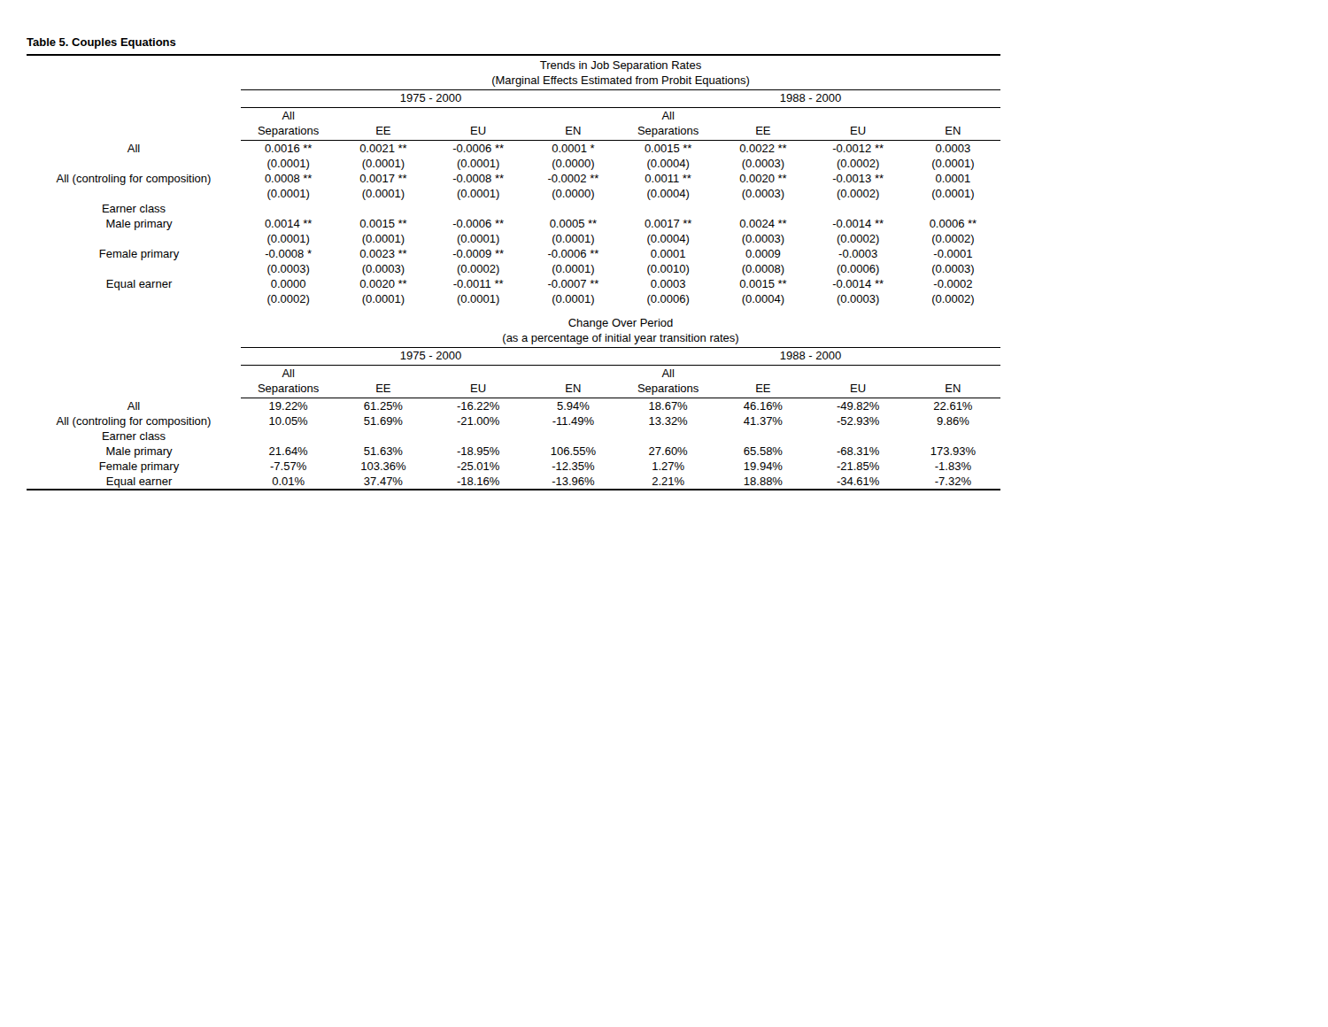Table 5. Couples Equations
| | Trends in Job Separation Rates |
| | (Marginal Effects Estimated from Probit Equations) |
| | 1975 - 2000 | 1988 - 2000 |
| | All | | | | All | | | |
| | Separations | EE | EU | EN | Separations | EE | EU | EN |
| All | 0.0016 ** | 0.0021 ** | -0.0006 ** | 0.0001 * | 0.0015 ** | 0.0022 ** | -0.0012 ** | 0.0003 |
| | (0.0001) | (0.0001) | (0.0001) | (0.0000) | (0.0004) | (0.0003) | (0.0002) | (0.0001) |
| All (controling for composition) | 0.0008 ** | 0.0017 ** | -0.0008 ** | -0.0002 ** | 0.0011 ** | 0.0020 ** | -0.0013 ** | 0.0001 |
| | (0.0001) | (0.0001) | (0.0001) | (0.0000) | (0.0004) | (0.0003) | (0.0002) | (0.0001) |
| Earner class | |
| Male primary | 0.0014 ** | 0.0015 ** | -0.0006 ** | 0.0005 ** | 0.0017 ** | 0.0024 ** | -0.0014 ** | 0.0006 ** |
| | (0.0001) | (0.0001) | (0.0001) | (0.0001) | (0.0004) | (0.0003) | (0.0002) | (0.0002) |
| Female primary | -0.0008 * | 0.0023 ** | -0.0009 ** | -0.0006 ** | 0.0001 | 0.0009 | -0.0003 | -0.0001 |
| | (0.0003) | (0.0003) | (0.0002) | (0.0001) | (0.0010) | (0.0008) | (0.0006) | (0.0003) |
| Equal earner | 0.0000 | 0.0020 ** | -0.0011 ** | -0.0007 ** | 0.0003 | 0.0015 ** | -0.0014 ** | -0.0002 |
| | (0.0002) | (0.0001) | (0.0001) | (0.0001) | (0.0006) | (0.0004) | (0.0003) | (0.0002) |
| | Change Over Period |
| | (as a percentage of initial year transition rates) |
| | 1975 - 2000 | 1988 - 2000 |
| | All | | | | All | | | |
| | Separations | EE | EU | EN | Separations | EE | EU | EN |
| All | 19.22% | 61.25% | -16.22% | 5.94% | 18.67% | 46.16% | -49.82% | 22.61% |
| All (controling for composition) | 10.05% | 51.69% | -21.00% | -11.49% | 13.32% | 41.37% | -52.93% | 9.86% |
| Earner class | |
| Male primary | 21.64% | 51.63% | -18.95% | 106.55% | 27.60% | 65.58% | -68.31% | 173.93% |
| Female primary | -7.57% | 103.36% | -25.01% | -12.35% | 1.27% | 19.94% | -21.85% | -1.83% |
| Equal earner | 0.01% | 37.47% | -18.16% | -13.96% | 2.21% | 18.88% | -34.61% | -7.32% |